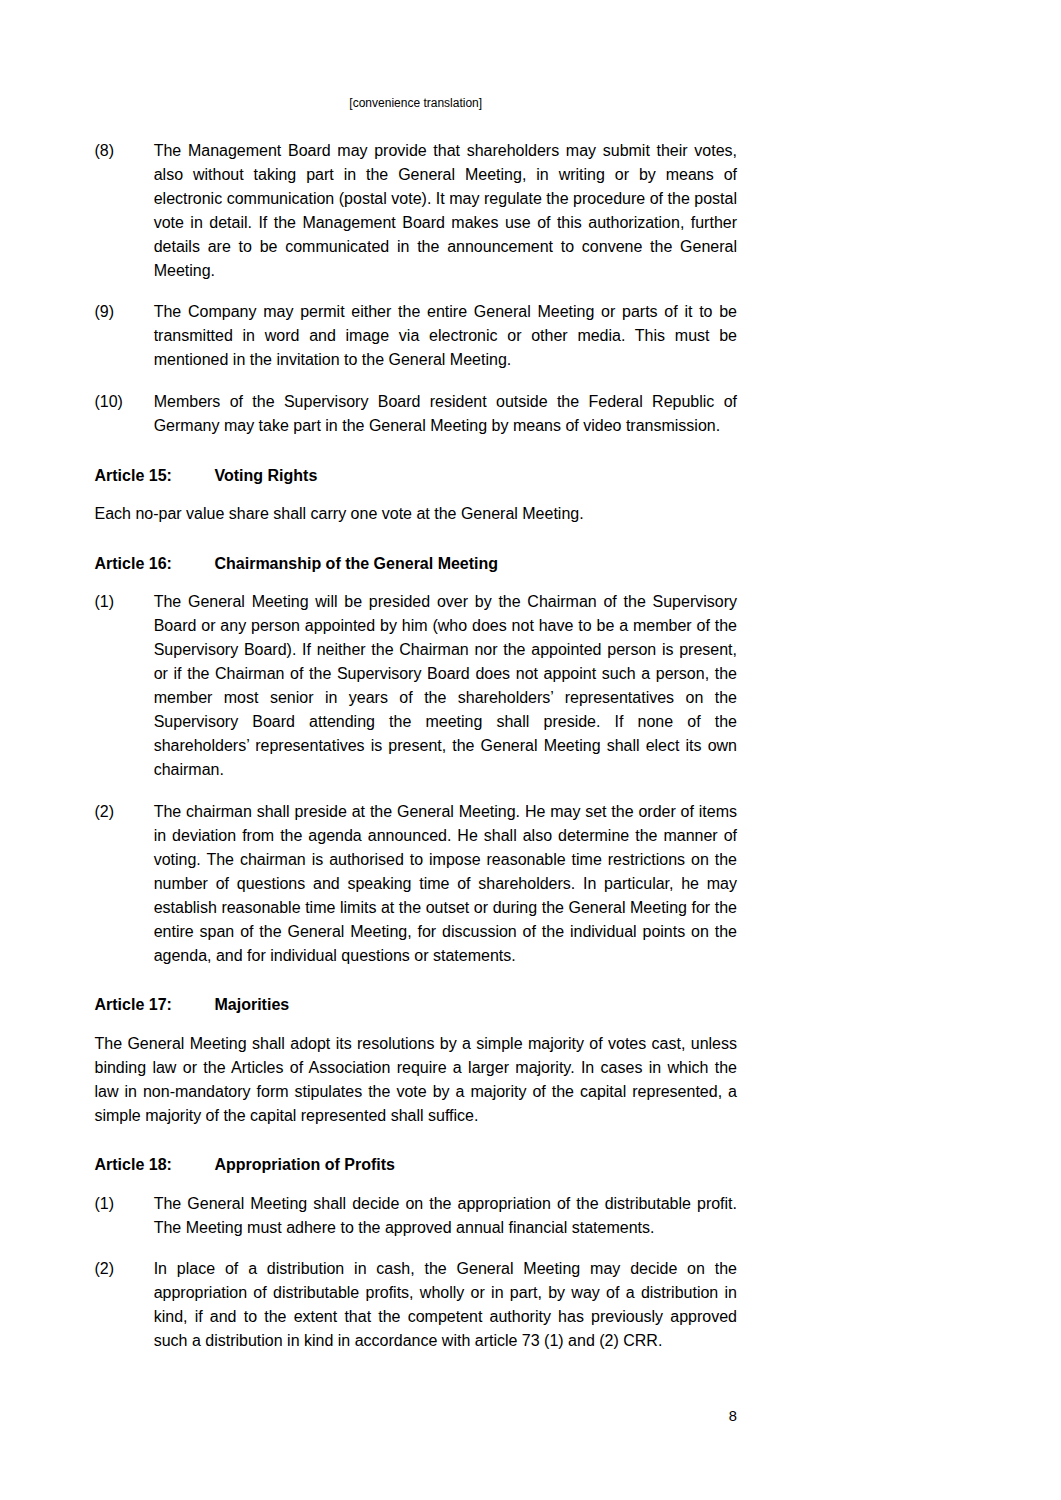[convenience translation]
(8)
The Management Board may provide that shareholders may submit their votes, also without taking part in the General Meeting, in writing or by means of electronic communication (postal vote). It may regulate the procedure of the postal vote in detail. If the Management Board makes use of this authorization, further details are to be communicated in the announcement to convene the General Meeting.
(9)
The Company may permit either the entire General Meeting or parts of it to be transmitted in word and image via electronic or other media. This must be mentioned in the invitation to the General Meeting.
(10)
Members of the Supervisory Board resident outside the Federal Republic of Germany may take part in the General Meeting by means of video transmission.
Article 15: Voting Rights
Each no-par value share shall carry one vote at the General Meeting.
Article 16: Chairmanship of the General Meeting
(1)
The General Meeting will be presided over by the Chairman of the Supervisory Board or any person appointed by him (who does not have to be a member of the Supervisory Board). If neither the Chairman nor the appointed person is present, or if the Chairman of the Supervisory Board does not appoint such a person, the member most senior in years of the shareholders’ representatives on the Supervisory Board attending the meeting shall preside. If none of the shareholders’ representatives is present, the General Meeting shall elect its own chairman.
(2)
The chairman shall preside at the General Meeting. He may set the order of items in deviation from the agenda announced. He shall also determine the manner of voting. The chairman is authorised to impose reasonable time restrictions on the number of questions and speaking time of shareholders. In particular, he may establish reasonable time limits at the outset or during the General Meeting for the entire span of the General Meeting, for discussion of the individual points on the agenda, and for individual questions or statements.
Article 17: Majorities
The General Meeting shall adopt its resolutions by a simple majority of votes cast, unless binding law or the Articles of Association require a larger majority. In cases in which the law in non-mandatory form stipulates the vote by a majority of the capital represented, a simple majority of the capital represented shall suffice.
Article 18: Appropriation of Profits
(1)
The General Meeting shall decide on the appropriation of the distributable profit. The Meeting must adhere to the approved annual financial statements.
(2)
In place of a distribution in cash, the General Meeting may decide on the appropriation of distributable profits, wholly or in part, by way of a distribution in kind, if and to the extent that the competent authority has previously approved such a distribution in kind in accordance with article 73 (1) and (2) CRR.
8